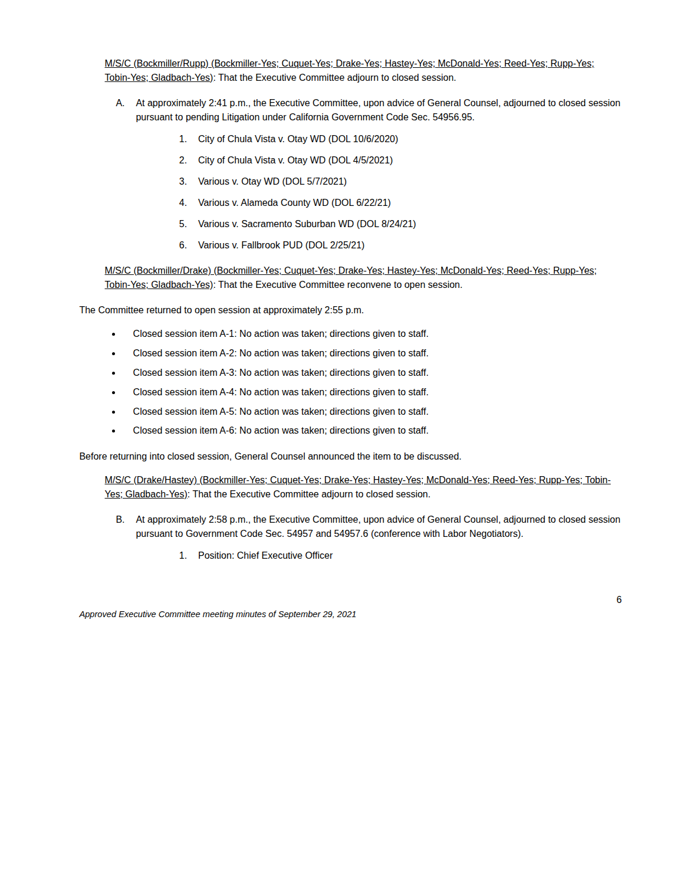M/S/C (Bockmiller/Rupp) (Bockmiller-Yes; Cuquet-Yes; Drake-Yes; Hastey-Yes; McDonald-Yes; Reed-Yes; Rupp-Yes; Tobin-Yes; Gladbach-Yes): That the Executive Committee adjourn to closed session.
At approximately 2:41 p.m., the Executive Committee, upon advice of General Counsel, adjourned to closed session pursuant to pending Litigation under California Government Code Sec. 54956.95.
City of Chula Vista v. Otay WD (DOL 10/6/2020)
City of Chula Vista v. Otay WD (DOL 4/5/2021)
Various v. Otay WD (DOL 5/7/2021)
Various v. Alameda County WD (DOL 6/22/21)
Various v. Sacramento Suburban WD (DOL 8/24/21)
Various v. Fallbrook PUD (DOL 2/25/21)
M/S/C (Bockmiller/Drake) (Bockmiller-Yes; Cuquet-Yes; Drake-Yes; Hastey-Yes; McDonald-Yes; Reed-Yes; Rupp-Yes; Tobin-Yes; Gladbach-Yes): That the Executive Committee reconvene to open session.
The Committee returned to open session at approximately 2:55 p.m.
Closed session item A-1: No action was taken; directions given to staff.
Closed session item A-2: No action was taken; directions given to staff.
Closed session item A-3: No action was taken; directions given to staff.
Closed session item A-4: No action was taken; directions given to staff.
Closed session item A-5: No action was taken; directions given to staff.
Closed session item A-6: No action was taken; directions given to staff.
Before returning into closed session, General Counsel announced the item to be discussed.
M/S/C (Drake/Hastey) (Bockmiller-Yes; Cuquet-Yes; Drake-Yes; Hastey-Yes; McDonald-Yes; Reed-Yes; Rupp-Yes; Tobin-Yes; Gladbach-Yes): That the Executive Committee adjourn to closed session.
At approximately 2:58 p.m., the Executive Committee, upon advice of General Counsel, adjourned to closed session pursuant to Government Code Sec. 54957 and 54957.6 (conference with Labor Negotiators).
Position: Chief Executive Officer
6
Approved Executive Committee meeting minutes of September 29, 2021